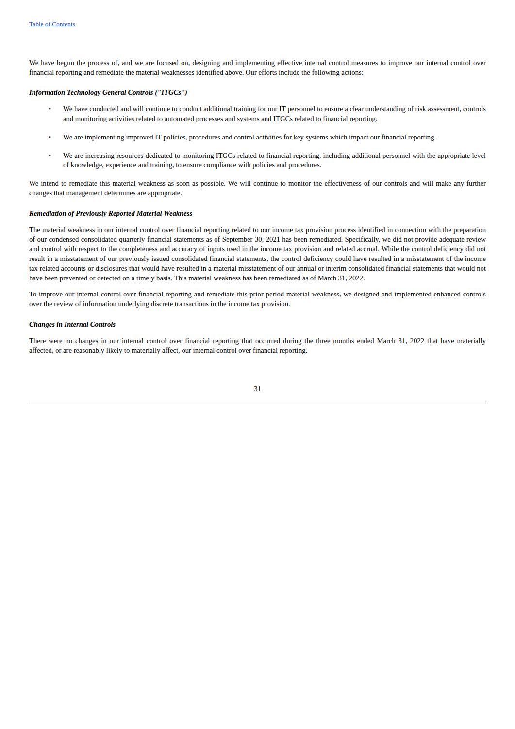Table of Contents
We have begun the process of, and we are focused on, designing and implementing effective internal control measures to improve our internal control over financial reporting and remediate the material weaknesses identified above. Our efforts include the following actions:
Information Technology General Controls ("ITGCs")
•We have conducted and will continue to conduct additional training for our IT personnel to ensure a clear understanding of risk assessment, controls and monitoring activities related to automated processes and systems and ITGCs related to financial reporting.
•We are implementing improved IT policies, procedures and control activities for key systems which impact our financial reporting.
•We are increasing resources dedicated to monitoring ITGCs related to financial reporting, including additional personnel with the appropriate level of knowledge, experience and training, to ensure compliance with policies and procedures.
We intend to remediate this material weakness as soon as possible. We will continue to monitor the effectiveness of our controls and will make any further changes that management determines are appropriate.
Remediation of Previously Reported Material Weakness
The material weakness in our internal control over financial reporting related to our income tax provision process identified in connection with the preparation of our condensed consolidated quarterly financial statements as of September 30, 2021 has been remediated. Specifically, we did not provide adequate review and control with respect to the completeness and accuracy of inputs used in the income tax provision and related accrual. While the control deficiency did not result in a misstatement of our previously issued consolidated financial statements, the control deficiency could have resulted in a misstatement of the income tax related accounts or disclosures that would have resulted in a material misstatement of our annual or interim consolidated financial statements that would not have been prevented or detected on a timely basis. This material weakness has been remediated as of March 31, 2022.
To improve our internal control over financial reporting and remediate this prior period material weakness, we designed and implemented enhanced controls over the review of information underlying discrete transactions in the income tax provision.
Changes in Internal Controls
There were no changes in our internal control over financial reporting that occurred during the three months ended March 31, 2022 that have materially affected, or are reasonably likely to materially affect, our internal control over financial reporting.
31